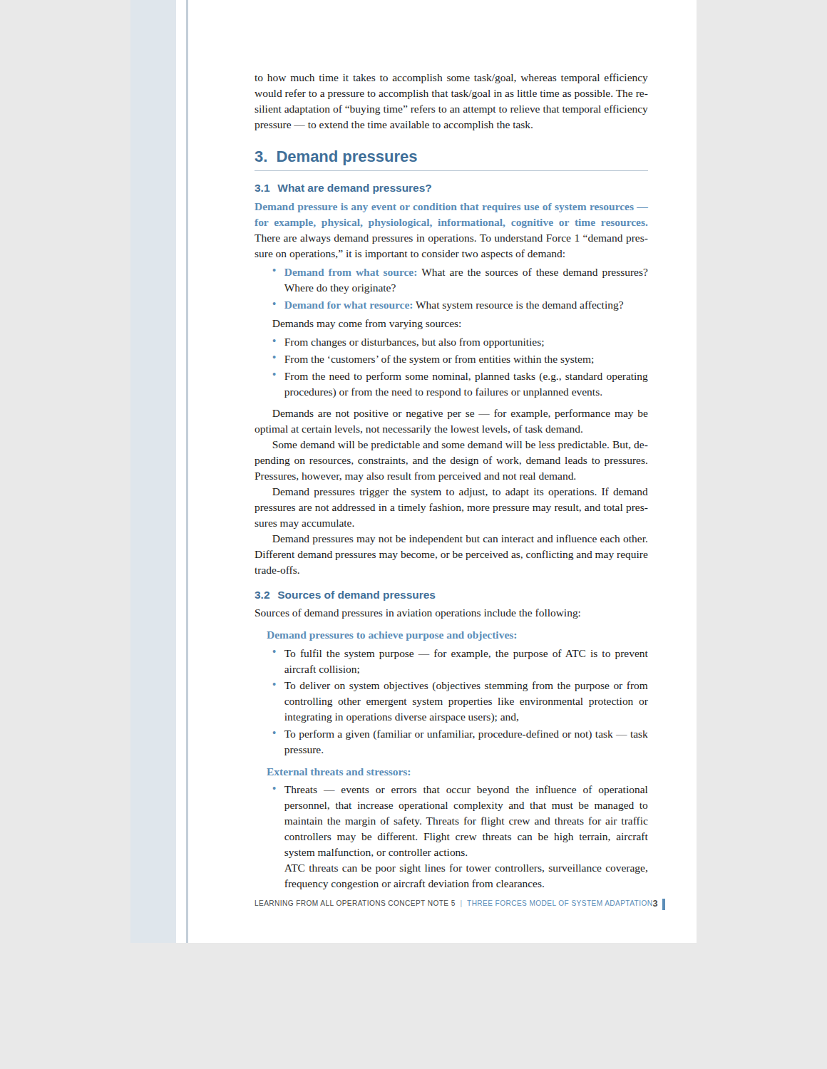to how much time it takes to accomplish some task/goal, whereas temporal efficiency would refer to a pressure to accomplish that task/goal in as little time as possible. The resilient adaptation of “buying time” refers to an attempt to relieve that temporal efficiency pressure — to extend the time available to accomplish the task.
3. Demand pressures
3.1 What are demand pressures?
Demand pressure is any event or condition that requires use of system resources — for example, physical, physiological, informational, cognitive or time resources. There are always demand pressures in operations. To understand Force 1 “demand pressure on operations,” it is important to consider two aspects of demand:
Demand from what source: What are the sources of these demand pressures? Where do they originate?
Demand for what resource: What system resource is the demand affecting?
Demands may come from varying sources:
From changes or disturbances, but also from opportunities;
From the ‘customers’ of the system or from entities within the system;
From the need to perform some nominal, planned tasks (e.g., standard operating proced­ures) or from the need to respond to failures or unplanned events.
Demands are not positive or negative per se — for example, performance may be optimal at certain levels, not necessarily the lowest levels, of task demand.
Some demand will be predictable and some demand will be less predictable. But, depending on resources, constraints, and the design of work, demand leads to pressures. Pressures, however, may also result from perceived and not real demand.
Demand pressures trigger the system to adjust, to adapt its operations. If demand pressures are not addressed in a timely fashion, more pressure may result, and total pressures may accumulate.
Demand pressures may not be independent but can interact and influence each other. Different demand pressures may become, or be perceived as, conflicting and may require trade-offs.
3.2 Sources of demand pressures
Sources of demand pressures in aviation operations include the following:
Demand pressures to achieve purpose and objectives:
To fulfil the system purpose — for example, the purpose of ATC is to prevent aircraft collision;
To deliver on system objectives (objectives stemming from the purpose or from con­trolling other emergent system properties like environmental protection or integrating in operations diverse airspace users); and,
To perform a given (familiar or unfamiliar, procedure-defined or not) task — task pressure.
External threats and stressors:
Threats — events or errors that occur beyond the influence of operational personnel, that increase operational complexity and that must be managed to maintain the margin of safety. Threats for flight crew and threats for air traffic controllers may be different. Flight crew threats can be high terrain, aircraft system malfunction, or controller actions.
ATC threats can be poor sight lines for tower controllers, surveillance coverage, frequency congestion or aircraft deviation from clearances.
Learning from all operations concept note 5 | Three forces model of system adaptation
3